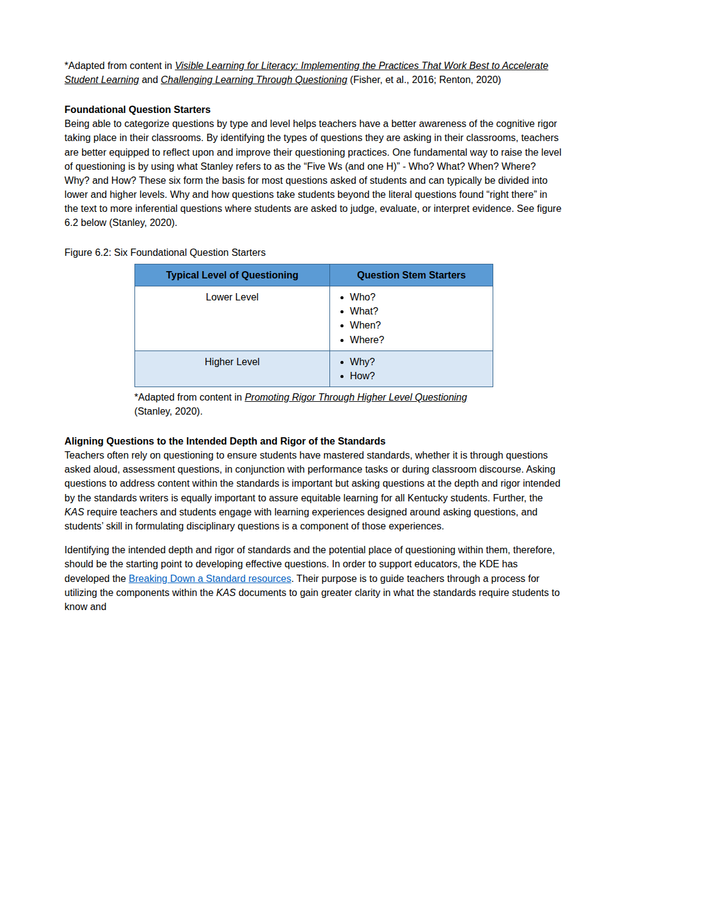*Adapted from content in Visible Learning for Literacy: Implementing the Practices That Work Best to Accelerate Student Learning and Challenging Learning Through Questioning (Fisher, et al., 2016; Renton, 2020)
Foundational Question Starters
Being able to categorize questions by type and level helps teachers have a better awareness of the cognitive rigor taking place in their classrooms. By identifying the types of questions they are asking in their classrooms, teachers are better equipped to reflect upon and improve their questioning practices. One fundamental way to raise the level of questioning is by using what Stanley refers to as the “Five Ws (and one H)” - Who? What? When? Where? Why? and How? These six form the basis for most questions asked of students and can typically be divided into lower and higher levels. Why and how questions take students beyond the literal questions found “right there” in the text to more inferential questions where students are asked to judge, evaluate, or interpret evidence. See figure 6.2 below (Stanley, 2020).
Figure 6.2: Six Foundational Question Starters
| Typical Level of Questioning | Question Stem Starters |
| --- | --- |
| Lower Level | Who? What? When? Where? |
| Higher Level | Why? How? |
*Adapted from content in Promoting Rigor Through Higher Level Questioning (Stanley, 2020).
Aligning Questions to the Intended Depth and Rigor of the Standards
Teachers often rely on questioning to ensure students have mastered standards, whether it is through questions asked aloud, assessment questions, in conjunction with performance tasks or during classroom discourse. Asking questions to address content within the standards is important but asking questions at the depth and rigor intended by the standards writers is equally important to assure equitable learning for all Kentucky students. Further, the KAS require teachers and students engage with learning experiences designed around asking questions, and students’ skill in formulating disciplinary questions is a component of those experiences.
Identifying the intended depth and rigor of standards and the potential place of questioning within them, therefore, should be the starting point to developing effective questions. In order to support educators, the KDE has developed the Breaking Down a Standard resources. Their purpose is to guide teachers through a process for utilizing the components within the KAS documents to gain greater clarity in what the standards require students to know and